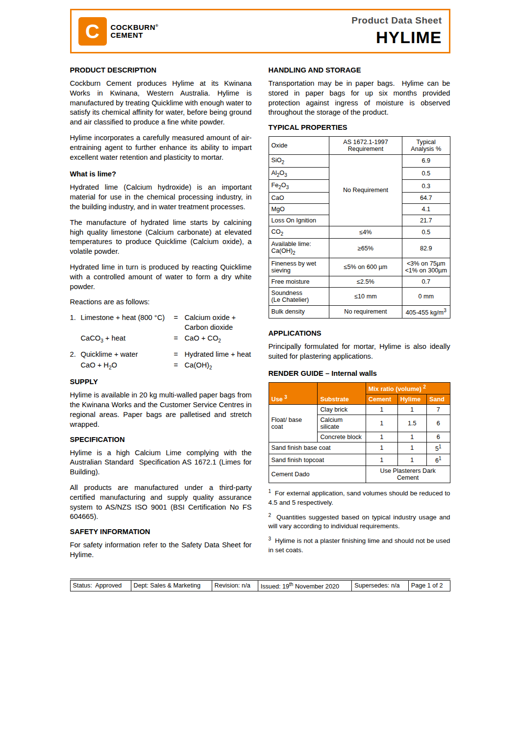COCKBURN®
CEMENT
Product Data Sheet
HYLIME
Product Description
Cockburn Cement produces Hylime at its Kwinana Works in Kwinana, Western Australia. Hylime is manufactured by treating Quicklime with enough water to satisfy its chemical affinity for water, before being ground and air classified to produce a fine white powder.
Hylime incorporates a carefully measured amount of air-entraining agent to further enhance its ability to impart excellent water retention and plasticity to mortar.
What is lime?
Hydrated lime (Calcium hydroxide) is an important material for use in the chemical processing industry, in the building industry, and in water treatment processes.
The manufacture of hydrated lime starts by calcining high quality limestone (Calcium carbonate) at elevated temperatures to produce Quicklime (Calcium oxide), a volatile powder.
Hydrated lime in turn is produced by reacting Quicklime with a controlled amount of water to form a dry white powder.
Reactions are as follows:
1.
Limestone + heat (800 °C)
=
Calcium oxide + Carbon dioxide
CaCO3 + heat
=
CaO + CO2
2.
Quicklime + water
=
Hydrated lime + heat
CaO + H2O
=
Ca(OH)2
Supply
Hylime is available in 20 kg multi-walled paper bags from the Kwinana Works and the Customer Service Centres in regional areas. Paper bags are palletised and stretch wrapped.
Specification
Hylime is a high Calcium Lime complying with the Australian Standard Specification AS 1672.1 (Limes for Building).
All products are manufactured under a third-party certified manufacturing and supply quality assurance system to AS/NZS ISO 9001 (BSI Certification No FS 604665).
Safety Information
For safety information refer to the Safety Data Sheet for Hylime.
Handling and Storage
Transportation may be in paper bags. Hylime can be stored in paper bags for up six months provided protection against ingress of moisture is observed throughout the storage of the product.
Typical Properties
| Oxide | AS 1672.1-1997 Requirement | Typical Analysis % |
| --- | --- | --- |
| SiO 2 | No Requirement | 6.9 |
| Al 2 O 3 | 0.5 |
| Fe 2 O 3 | 0.3 |
| CaO | 64.7 |
| MgO | 4.1 |
| Loss On Ignition | 21.7 |
| CO 2 | ≤4% | 0.5 |
| Available lime: Ca(OH) 2 | ≥65% | 82.9 |
| Fineness by wet sieving | ≤5% on 600 µm | <3% on 75µm <1% on 300µm |
| Free moisture | ≤2.5% | 0.7 |
| Soundness (Le Chatelier) | ≤10 mm | 0 mm |
| Bulk density | No requirement | 405-455 kg/m 3 |
Applications
Principally formulated for mortar, Hylime is also ideally suited for plastering applications.
RENDER GUIDE – Internal walls
| Use 3 | Substrate | Mix ratio (volume) 2 |
| --- | --- | --- |
| Cement | Hylime | Sand |
| Float/ base coat | Clay brick | 1 | 1 | 7 |
| Calcium silicate | 1 | 1.5 | 6 |
| Concrete block | 1 | 1 | 6 |
| Sand finish base coat | 1 | 1 | 5 1 |
| Sand finish topcoat | 1 | 1 | 6 1 |
| Cement Dado | Use Plasterers Dark Cement |
1 For external application, sand volumes should be reduced to 4.5 and 5 respectively.
2 Quantities suggested based on typical industry usage and will vary according to individual requirements.
3 Hylime is not a plaster finishing lime and should not be used in set coats.
| Status: Approved | Dept: Sales & Marketing | Revision: n/a | Issued: 19 th November 2020 | Supersedes: n/a | Page 1 of 2 |